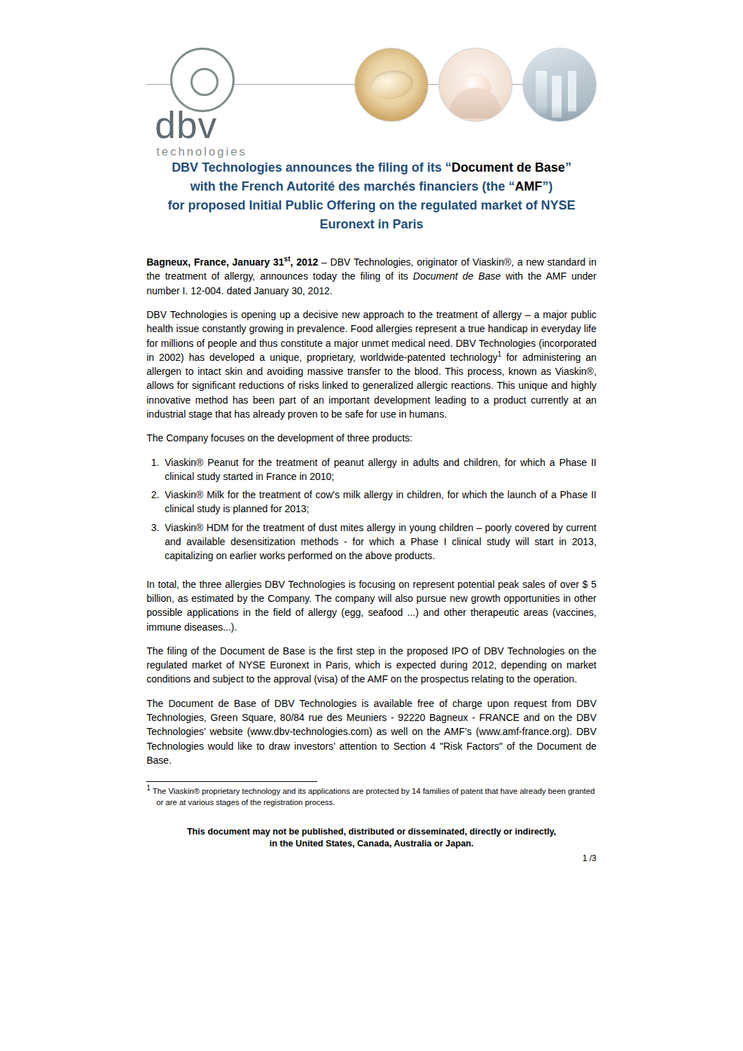dbv
technologies
DBV Technologies announces the filing of its “Document de Base”
with the French Autorité des marchés financiers (the “AMF”)
for proposed Initial Public Offering on the regulated market of NYSE Euronext in Paris
Bagneux, France, January 31st, 2012 – DBV Technologies, originator of Viaskin®, a new standard in the treatment of allergy, announces today the filing of its Document de Base with the AMF under number I. 12-004. dated January 30, 2012.
DBV Technologies is opening up a decisive new approach to the treatment of allergy – a major public health issue constantly growing in prevalence. Food allergies represent a true handicap in everyday life for millions of people and thus constitute a major unmet medical need. DBV Technologies (incorporated in 2002) has developed a unique, proprietary, worldwide-patented technology1 for administering an allergen to intact skin and avoiding massive transfer to the blood. This process, known as Viaskin®, allows for significant reductions of risks linked to generalized allergic reactions. This unique and highly innovative method has been part of an important development leading to a product currently at an industrial stage that has already proven to be safe for use in humans.
The Company focuses on the development of three products:
Viaskin® Peanut for the treatment of peanut allergy in adults and children, for which a Phase II clinical study started in France in 2010;
Viaskin® Milk for the treatment of cow's milk allergy in children, for which the launch of a Phase II clinical study is planned for 2013;
Viaskin® HDM for the treatment of dust mites allergy in young children – poorly covered by current and available desensitization methods - for which a Phase I clinical study will start in 2013, capitalizing on earlier works performed on the above products.
In total, the three allergies DBV Technologies is focusing on represent potential peak sales of over $ 5 billion, as estimated by the Company. The company will also pursue new growth opportunities in other possible applications in the field of allergy (egg, seafood ...) and other therapeutic areas (vaccines, immune diseases...).
The filing of the Document de Base is the first step in the proposed IPO of DBV Technologies on the regulated market of NYSE Euronext in Paris, which is expected during 2012, depending on market conditions and subject to the approval (visa) of the AMF on the prospectus relating to the operation.
The Document de Base of DBV Technologies is available free of charge upon request from DBV Technologies, Green Square, 80/84 rue des Meuniers - 92220 Bagneux - FRANCE and on the DBV Technologies’ website (www.dbv-technologies.com) as well on the AMF’s (www.amf-france.org). DBV Technologies would like to draw investors’ attention to Section 4 "Risk Factors" of the Document de Base.
1 The Viaskin® proprietary technology and its applications are protected by 14 families of patent that have already been granted or are at various stages of the registration process.
This document may not be published, distributed or disseminated, directly or indirectly,
in the United States, Canada, Australia or Japan.
1 /3